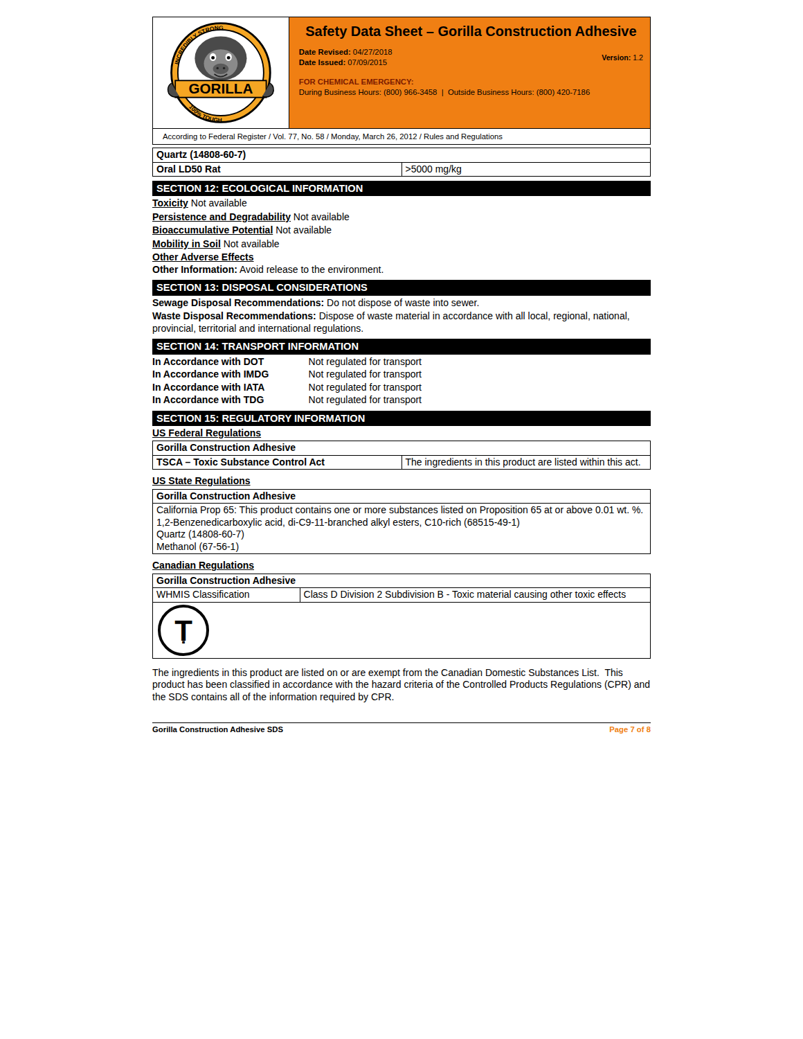GORILLA INCREDIBLY STRONG 100% TOUGH
Safety Data Sheet – Gorilla Construction Adhesive
Date Revised: 04/27/2018
Date Issued: 07/09/2015
Version: 1.2
FOR CHEMICAL EMERGENCY:
During Business Hours: (800) 966-3458 | Outside Business Hours: (800) 420-7186
According to Federal Register / Vol. 77, No. 58 / Monday, March 26, 2012 / Rules and Regulations
| Quartz (14808-60-7) |
| Oral LD50 Rat | >5000 mg/kg |
SECTION 12: ECOLOGICAL INFORMATION
Toxicity Not available
Persistence and Degradability Not available
Bioaccumulative Potential Not available
Mobility in Soil Not available
Other Adverse Effects
Other Information: Avoid release to the environment.
SECTION 13: DISPOSAL CONSIDERATIONS
Sewage Disposal Recommendations: Do not dispose of waste into sewer.
Waste Disposal Recommendations: Dispose of waste material in accordance with all local, regional, national, provincial, territorial and international regulations.
SECTION 14: TRANSPORT INFORMATION
In Accordance with DOT
Not regulated for transport
In Accordance with IMDG
Not regulated for transport
In Accordance with IATA
Not regulated for transport
In Accordance with TDG
Not regulated for transport
SECTION 15: REGULATORY INFORMATION
US Federal Regulations
| Gorilla Construction Adhesive |
| TSCA – Toxic Substance Control Act | The ingredients in this product are listed within this act. |
US State Regulations
| Gorilla Construction Adhesive |
| California Prop 65: This product contains one or more substances listed on Proposition 65 at or above 0.01 wt. %. 1,2-Benzenedicarboxylic acid, di-C9-11-branched alkyl esters, C10-rich (68515-49-1) Quartz (14808-60-7) Methanol (67-56-1) |
Canadian Regulations
| Gorilla Construction Adhesive |
| WHMIS Classification | Class D Division 2 Subdivision B - Toxic material causing other toxic effects |
| T ! |
The ingredients in this product are listed on or are exempt from the Canadian Domestic Substances List. This product has been classified in accordance with the hazard criteria of the Controlled Products Regulations (CPR) and the SDS contains all of the information required by CPR.
Gorilla Construction Adhesive SDS
Page 7 of 8